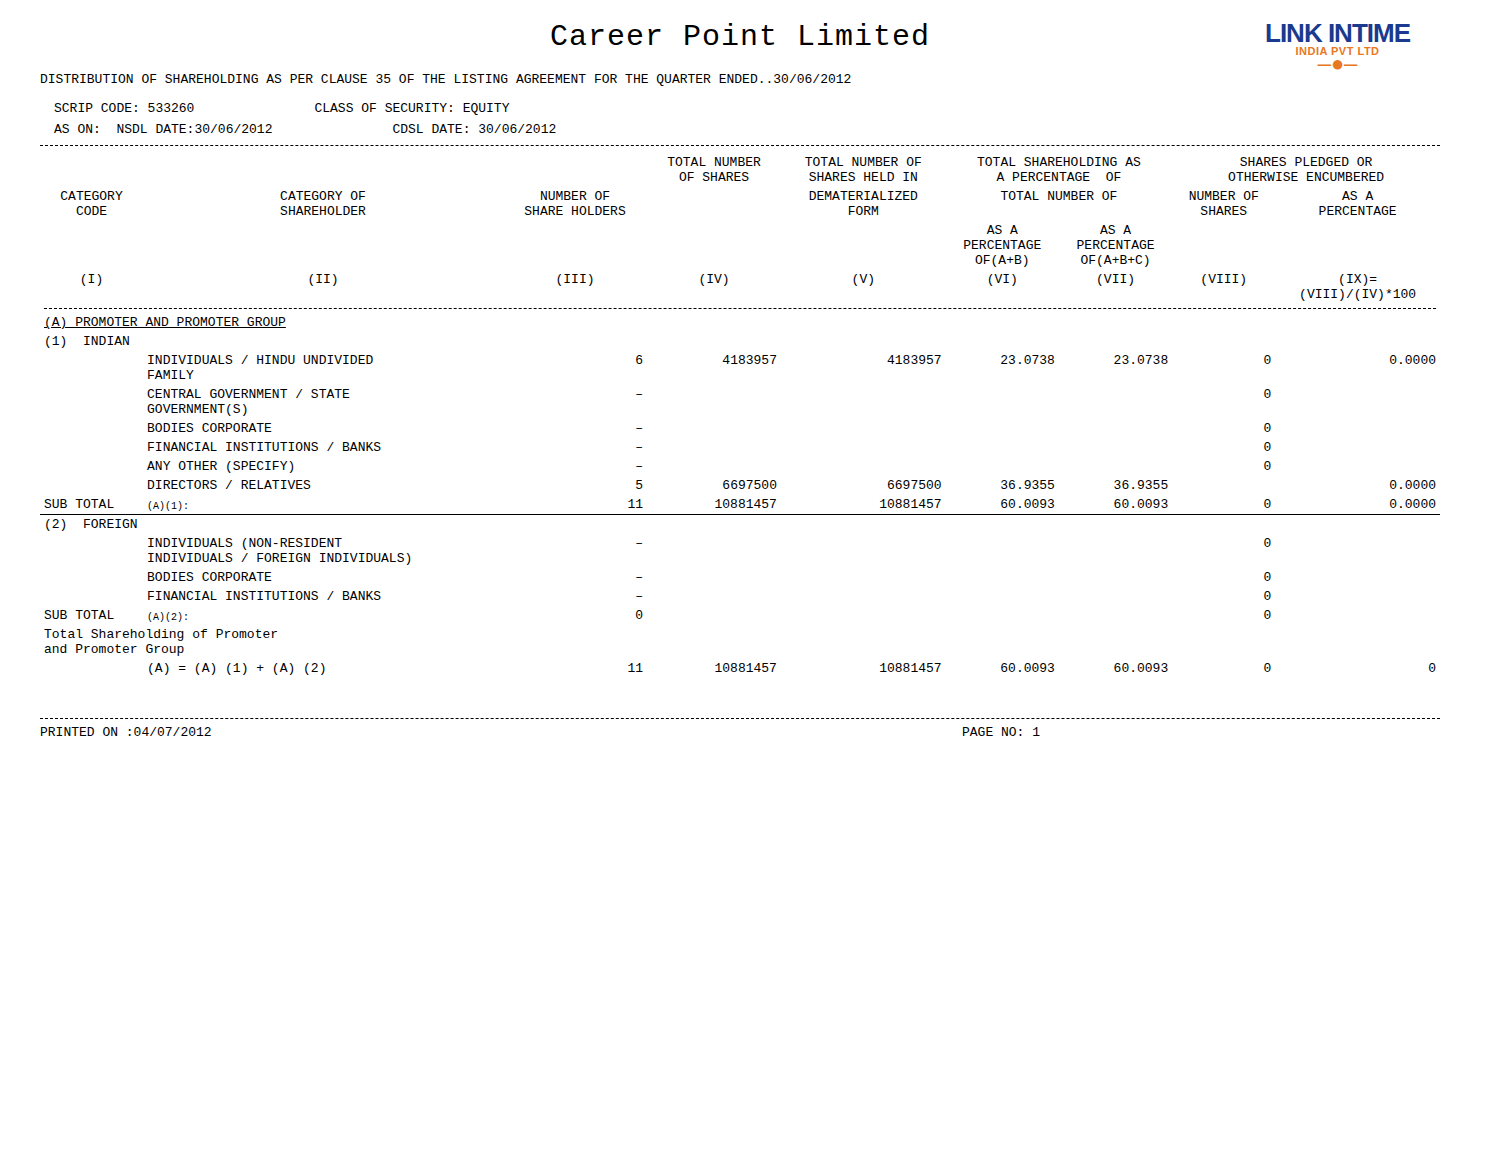LINK INTIME
INDIA PVT LTD
—●—
Career Point Limited
DISTRIBUTION OF SHAREHOLDING AS PER CLAUSE 35 OF THE LISTING AGREEMENT FOR THE QUARTER ENDED..30/06/2012
SCRIP CODE: 533260CLASS OF SECURITY: EQUITY
AS ON: NSDL DATE:30/06/2012CDSL DATE: 30/06/2012
| | | | TOTAL NUMBER OF SHARES | TOTAL NUMBER OF SHARES HELD IN | TOTAL SHAREHOLDING AS A PERCENTAGE OF | SHARES PLEDGED OR OTHERWISE ENCUMBERED |
| --- | --- | --- | --- | --- | --- | --- |
| CATEGORY CODE | CATEGORY OF SHAREHOLDER | NUMBER OF SHARE HOLDERS | | DEMATERIALIZED FORM | TOTAL NUMBER OF | NUMBER OF SHARES | AS A PERCENTAGE |
| | | | | | AS A PERCENTAGE OF(A+B) | AS A PERCENTAGE OF(A+B+C) | | |
| (I) | (II) | (III) | (IV) | (V) | (VI) | (VII) | (VIII) | (IX)= (VIII)/(IV)*100 |
| (A) PROMOTER AND PROMOTER GROUP |
| (1) INDIAN |
| | INDIVIDUALS / HINDU UNDIVIDED FAMILY | 6 | 4183957 | 4183957 | 23.0738 | 23.0738 | 0 | 0.0000 |
| | CENTRAL GOVERNMENT / STATE GOVERNMENT(S) | – | | | | | 0 | |
| | BODIES CORPORATE | – | | | | | 0 | |
| | FINANCIAL INSTITUTIONS / BANKS | – | | | | | 0 | |
| | ANY OTHER (SPECIFY) | – | | | | | 0 | |
| | DIRECTORS / RELATIVES | 5 | 6697500 | 6697500 | 36.9355 | 36.9355 | | 0.0000 |
| SUB TOTAL | (A)(1): | 11 | 10881457 | 10881457 | 60.0093 | 60.0093 | 0 | 0.0000 |
| (2) FOREIGN |
| | INDIVIDUALS (NON-RESIDENT INDIVIDUALS / FOREIGN INDIVIDUALS) | – | | | | | 0 | |
| | BODIES CORPORATE | – | | | | | 0 | |
| | FINANCIAL INSTITUTIONS / BANKS | – | | | | | 0 | |
| SUB TOTAL | (A)(2): | 0 | | | | | 0 | |
| Total Shareholding of Promoter and Promoter Group | | | | | | | |
| | (A) = (A) (1) + (A) (2) | 11 | 10881457 | 10881457 | 60.0093 | 60.0093 | 0 | 0 |
PRINTED ON :04/07/2012
PAGE NO: 1